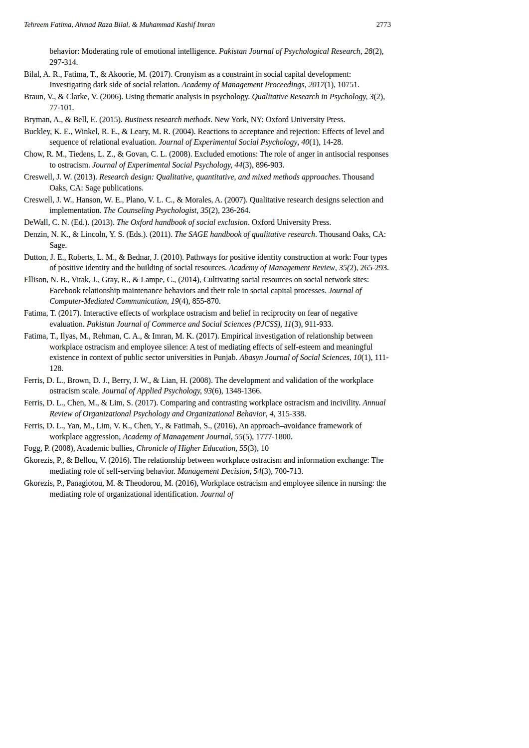Tehreem Fatima, Ahmad Raza Bilal, & Muhammad Kashif Imran 2773
behavior: Moderating role of emotional intelligence. Pakistan Journal of Psychological Research, 28(2), 297-314.
Bilal, A. R., Fatima, T., & Akoorie, M. (2017). Cronyism as a constraint in social capital development: Investigating dark side of social relation. Academy of Management Proceedings, 2017(1), 10751.
Braun, V., & Clarke, V. (2006). Using thematic analysis in psychology. Qualitative Research in Psychology, 3(2), 77-101.
Bryman, A., & Bell, E. (2015). Business research methods. New York, NY: Oxford University Press.
Buckley, K. E., Winkel, R. E., & Leary, M. R. (2004). Reactions to acceptance and rejection: Effects of level and sequence of relational evaluation. Journal of Experimental Social Psychology, 40(1), 14-28.
Chow, R. M., Tiedens, L. Z., & Govan, C. L. (2008). Excluded emotions: The role of anger in antisocial responses to ostracism. Journal of Experimental Social Psychology, 44(3), 896-903.
Creswell, J. W. (2013). Research design: Qualitative, quantitative, and mixed methods approaches. Thousand Oaks, CA: Sage publications.
Creswell, J. W., Hanson, W. E., Plano, V. L. C., & Morales, A. (2007). Qualitative research designs selection and implementation. The Counseling Psychologist, 35(2), 236-264.
DeWall, C. N. (Ed.). (2013). The Oxford handbook of social exclusion. Oxford University Press.
Denzin, N. K., & Lincoln, Y. S. (Eds.). (2011). The SAGE handbook of qualitative research. Thousand Oaks, CA: Sage.
Dutton, J. E., Roberts, L. M., & Bednar, J. (2010). Pathways for positive identity construction at work: Four types of positive identity and the building of social resources. Academy of Management Review, 35(2), 265-293.
Ellison, N. B., Vitak, J., Gray, R., & Lampe, C., (2014), Cultivating social resources on social network sites: Facebook relationship maintenance behaviors and their role in social capital processes. Journal of Computer-Mediated Communication, 19(4), 855-870.
Fatima, T. (2017). Interactive effects of workplace ostracism and belief in reciprocity on fear of negative evaluation. Pakistan Journal of Commerce and Social Sciences (PJCSS), 11(3), 911-933.
Fatima, T., Ilyas, M., Rehman, C. A., & Imran, M. K. (2017). Empirical investigation of relationship between workplace ostracism and employee silence: A test of mediating effects of self-esteem and meaningful existence in context of public sector universities in Punjab. Abasyn Journal of Social Sciences, 10(1), 111-128.
Ferris, D. L., Brown, D. J., Berry, J. W., & Lian, H. (2008). The development and validation of the workplace ostracism scale. Journal of Applied Psychology, 93(6), 1348-1366.
Ferris, D. L., Chen, M., & Lim, S. (2017). Comparing and contrasting workplace ostracism and incivility. Annual Review of Organizational Psychology and Organizational Behavior, 4, 315-338.
Ferris, D. L., Yan, M., Lim, V. K., Chen, Y., & Fatimah, S., (2016), An approach–avoidance framework of workplace aggression, Academy of Management Journal, 55(5), 1777-1800.
Fogg, P. (2008), Academic bullies, Chronicle of Higher Education, 55(3), 10
Gkorezis, P., & Bellou, V. (2016). The relationship between workplace ostracism and information exchange: The mediating role of self-serving behavior. Management Decision, 54(3), 700-713.
Gkorezis, P., Panagiotou, M. & Theodorou, M. (2016), Workplace ostracism and employee silence in nursing: the mediating role of organizational identification. Journal of